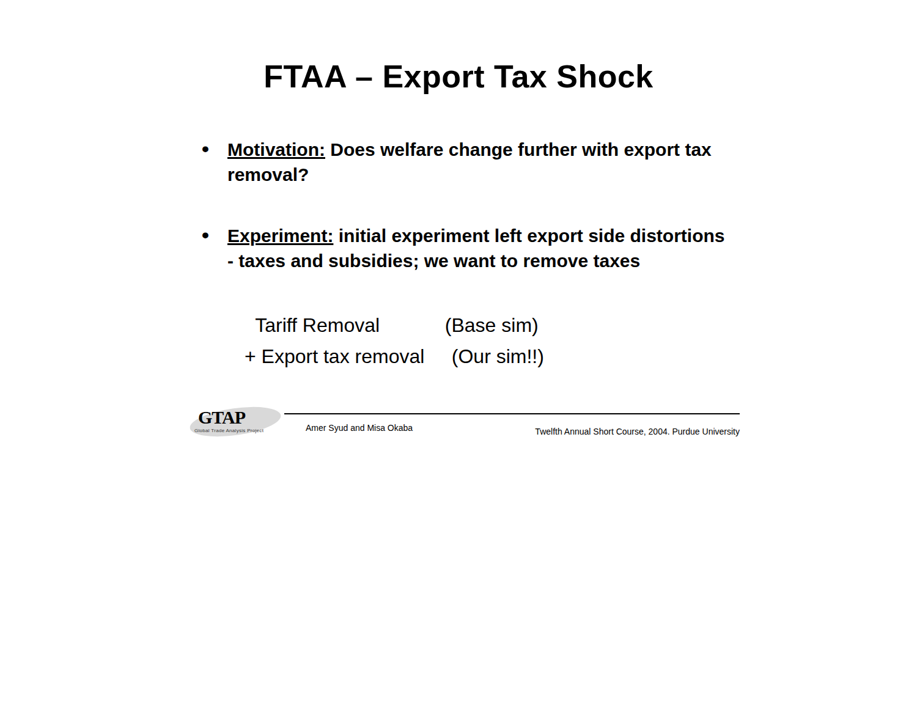FTAA – Export Tax Shock
Motivation: Does welfare change further with export tax removal?
Experiment: initial experiment left export side distortions - taxes and subsidies; we want to remove taxes
Tariff Removal (Base sim) + Export tax removal (Our sim!!)
GTAP
Global Trade Analysis Project
Amer Syud and Misa Okaba
Twelfth Annual Short Course, 2004. Purdue University